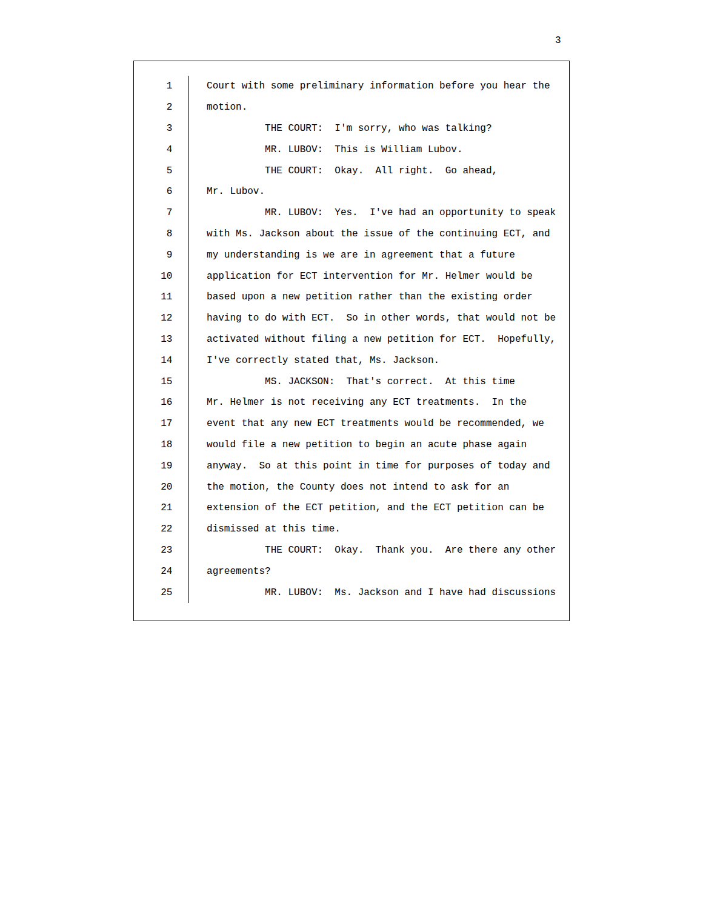3
| 1 | Court with some preliminary information before you hear the |
| 2 | motion. |
| 3 | THE COURT: I'm sorry, who was talking? |
| 4 | MR. LUBOV: This is William Lubov. |
| 5 | THE COURT: Okay. All right. Go ahead, |
| 6 | Mr. Lubov. |
| 7 | MR. LUBOV: Yes. I've had an opportunity to speak |
| 8 | with Ms. Jackson about the issue of the continuing ECT, and |
| 9 | my understanding is we are in agreement that a future |
| 10 | application for ECT intervention for Mr. Helmer would be |
| 11 | based upon a new petition rather than the existing order |
| 12 | having to do with ECT. So in other words, that would not be |
| 13 | activated without filing a new petition for ECT. Hopefully, |
| 14 | I've correctly stated that, Ms. Jackson. |
| 15 | MS. JACKSON: That's correct. At this time |
| 16 | Mr. Helmer is not receiving any ECT treatments. In the |
| 17 | event that any new ECT treatments would be recommended, we |
| 18 | would file a new petition to begin an acute phase again |
| 19 | anyway. So at this point in time for purposes of today and |
| 20 | the motion, the County does not intend to ask for an |
| 21 | extension of the ECT petition, and the ECT petition can be |
| 22 | dismissed at this time. |
| 23 | THE COURT: Okay. Thank you. Are there any other |
| 24 | agreements? |
| 25 | MR. LUBOV: Ms. Jackson and I have had discussions |